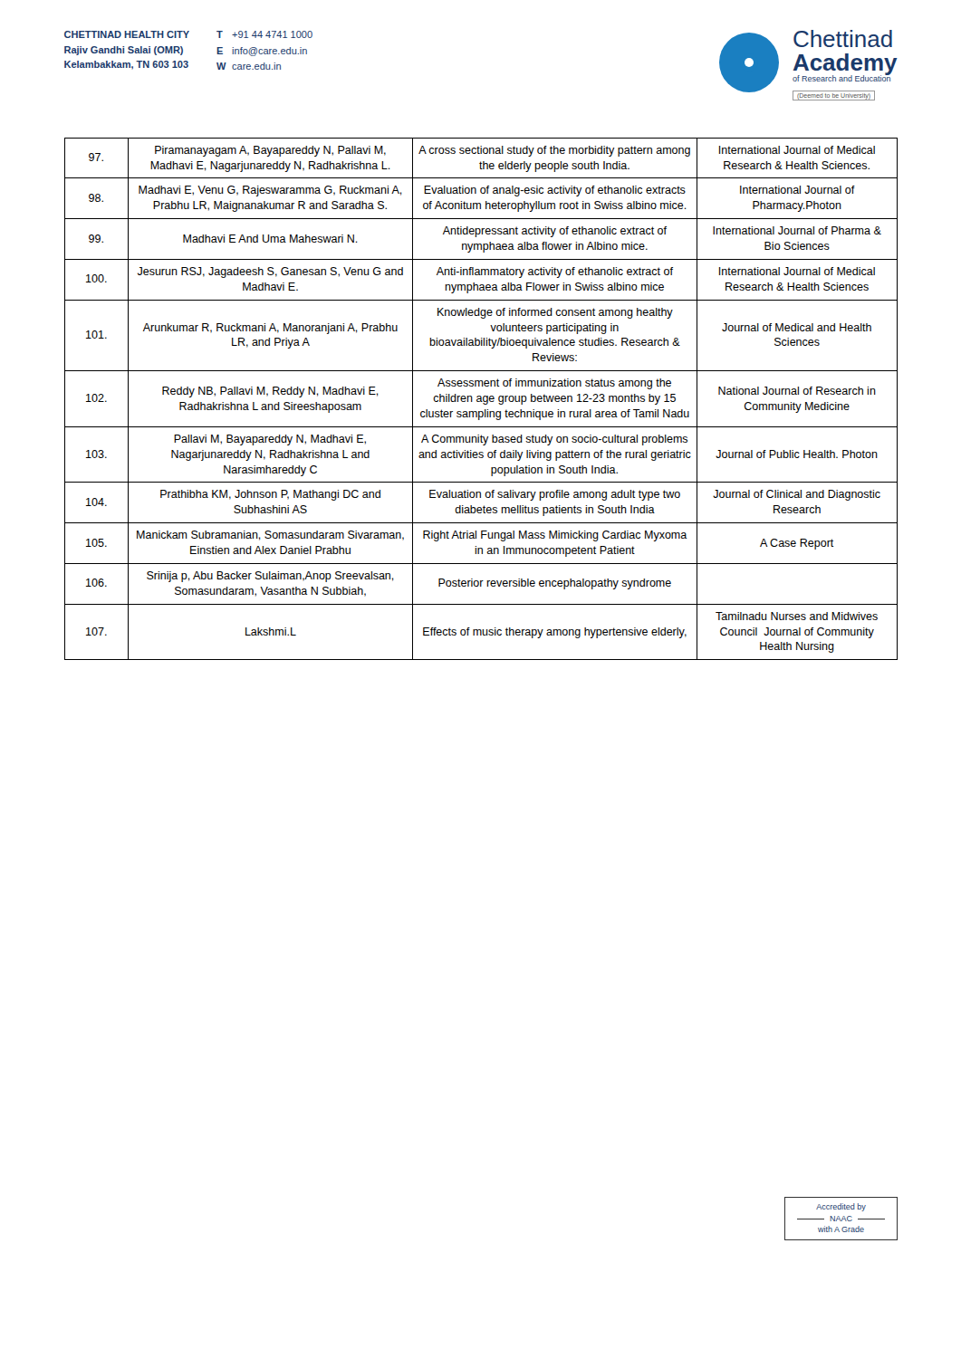CHETTINAD HEALTH CITY
Rajiv Gandhi Salai (OMR)
Kelambakkam, TN 603 103
T +91 44 4741 1000
E info@care.edu.in
W care.edu.in
Chettinad
Academy
of Research and Education
(Deemed to be University)
| 97. | Piramanayagam A, Bayapareddy N, Pallavi M, Madhavi E, Nagarjunareddy N, Radhakrishna L. | A cross sectional study of the morbidity pattern among the elderly people south India. | International Journal of Medical Research & Health Sciences. |
| 98. | Madhavi E, Venu G, Rajeswaramma G, Ruckmani A, Prabhu LR, Maignanakumar R and Saradha S. | Evaluation of analg-esic activity of ethanolic extracts of Aconitum heterophyllum root in Swiss albino mice. | International Journal of Pharmacy.Photon |
| 99. | Madhavi E And Uma Maheswari N. | Antidepressant activity of ethanolic extract of nymphaea alba flower in Albino mice. | International Journal of Pharma & Bio Sciences |
| 100. | Jesurun RSJ, Jagadeesh S, Ganesan S, Venu G and Madhavi E. | Anti-inflammatory activity of ethanolic extract of nymphaea alba Flower in Swiss albino mice | International Journal of Medical Research & Health Sciences |
| 101. | Arunkumar R, Ruckmani A, Manoranjani A, Prabhu LR, and Priya A | Knowledge of informed consent among healthy volunteers participating in bioavailability/bioequivalence studies. Research & Reviews: | Journal of Medical and Health Sciences |
| 102. | Reddy NB, Pallavi M, Reddy N, Madhavi E, Radhakrishna L and Sireeshaposam | Assessment of immunization status among the children age group between 12-23 months by 15 cluster sampling technique in rural area of Tamil Nadu | National Journal of Research in Community Medicine |
| 103. | Pallavi M, Bayapareddy N, Madhavi E, Nagarjunareddy N, Radhakrishna L and Narasimhareddy C | A Community based study on socio-cultural problems and activities of daily living pattern of the rural geriatric population in South India. | Journal of Public Health. Photon |
| 104. | Prathibha KM, Johnson P, Mathangi DC and Subhashini AS | Evaluation of salivary profile among adult type two diabetes mellitus patients in South India | Journal of Clinical and Diagnostic Research |
| 105. | Manickam Subramanian, Somasundaram Sivaraman, Einstien and Alex Daniel Prabhu | Right Atrial Fungal Mass Mimicking Cardiac Myxoma in an Immunocompetent Patient | A Case Report |
| 106. | Srinija p, Abu Backer Sulaiman,Anop Sreevalsan, Somasundaram, Vasantha N Subbiah, | Posterior reversible encephalopathy syndrome | |
| 107. | Lakshmi.L | Effects of music therapy among hypertensive elderly, | Tamilnadu Nurses and Midwives Council Journal of Community Health Nursing |
Accredited by
NAAC
with A Grade